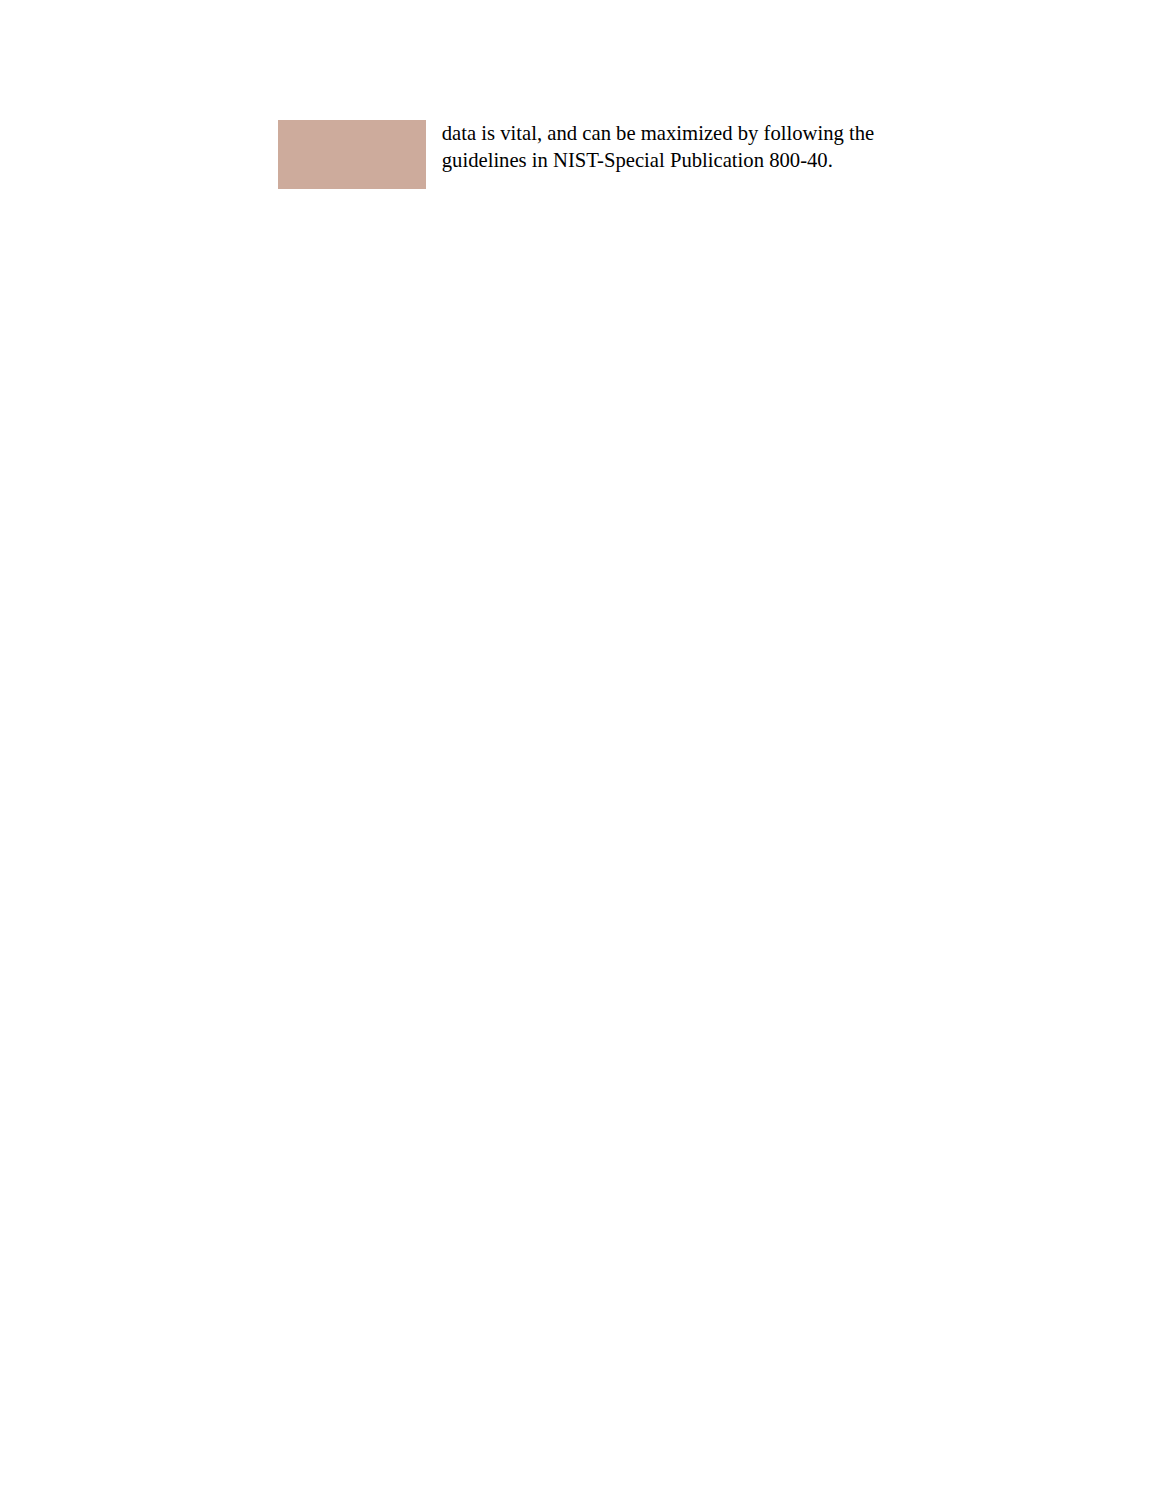data is vital, and can be maximized by following the guidelines in NIST-Special Publication 800-40.